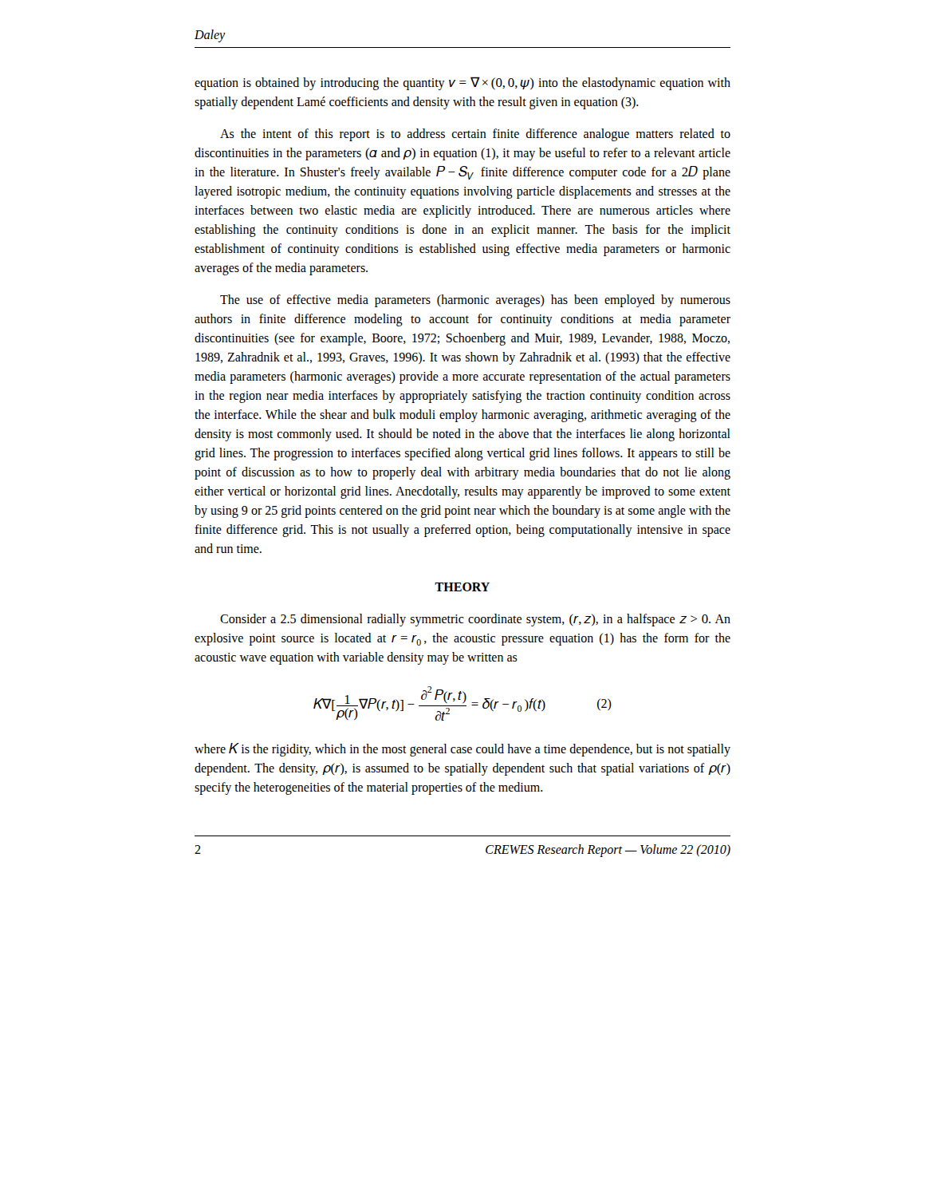Daley
equation is obtained by introducing the quantity v=∇×(0,0,ψ) into the elastodynamic equation with spatially dependent Lamé coefficients and density with the result given in equation (3).
As the intent of this report is to address certain finite difference analogue matters related to discontinuities in the parameters (α and ρ) in equation (1), it may be useful to refer to a relevant article in the literature. In Shuster's freely available P−SV finite difference computer code for a 2D plane layered isotropic medium, the continuity equations involving particle displacements and stresses at the interfaces between two elastic media are explicitly introduced. There are numerous articles where establishing the continuity conditions is done in an explicit manner. The basis for the implicit establishment of continuity conditions is established using effective media parameters or harmonic averages of the media parameters.
The use of effective media parameters (harmonic averages) has been employed by numerous authors in finite difference modeling to account for continuity conditions at media parameter discontinuities (see for example, Boore, 1972; Schoenberg and Muir, 1989, Levander, 1988, Moczo, 1989, Zahradnik et al., 1993, Graves, 1996). It was shown by Zahradnik et al. (1993) that the effective media parameters (harmonic averages) provide a more accurate representation of the actual parameters in the region near media interfaces by appropriately satisfying the traction continuity condition across the interface. While the shear and bulk moduli employ harmonic averaging, arithmetic averaging of the density is most commonly used. It should be noted in the above that the interfaces lie along horizontal grid lines. The progression to interfaces specified along vertical grid lines follows. It appears to still be point of discussion as to how to properly deal with arbitrary media boundaries that do not lie along either vertical or horizontal grid lines. Anecdotally, results may apparently be improved to some extent by using 9 or 25 grid points centered on the grid point near which the boundary is at some angle with the finite difference grid. This is not usually a preferred option, being computationally intensive in space and run time.
THEORY
Consider a 2.5 dimensional radially symmetric coordinate system, (r,z), in a halfspace z>0. An explosive point source is located at r=r0, the acoustic pressure equation (1) has the form for the acoustic wave equation with variable density may be written as
K∇ [ 1 ρ(r) ∇P(r,t) ] − ∂2P(r,t) ∂t2 = δ(r−r0) f(t) (2)
where K is the rigidity, which in the most general case could have a time dependence, but is not spatially dependent. The density, ρ(r), is assumed to be spatially dependent such that spatial variations of ρ(r) specify the heterogeneities of the material properties of the medium.
2 CREWES Research Report — Volume 22 (2010)